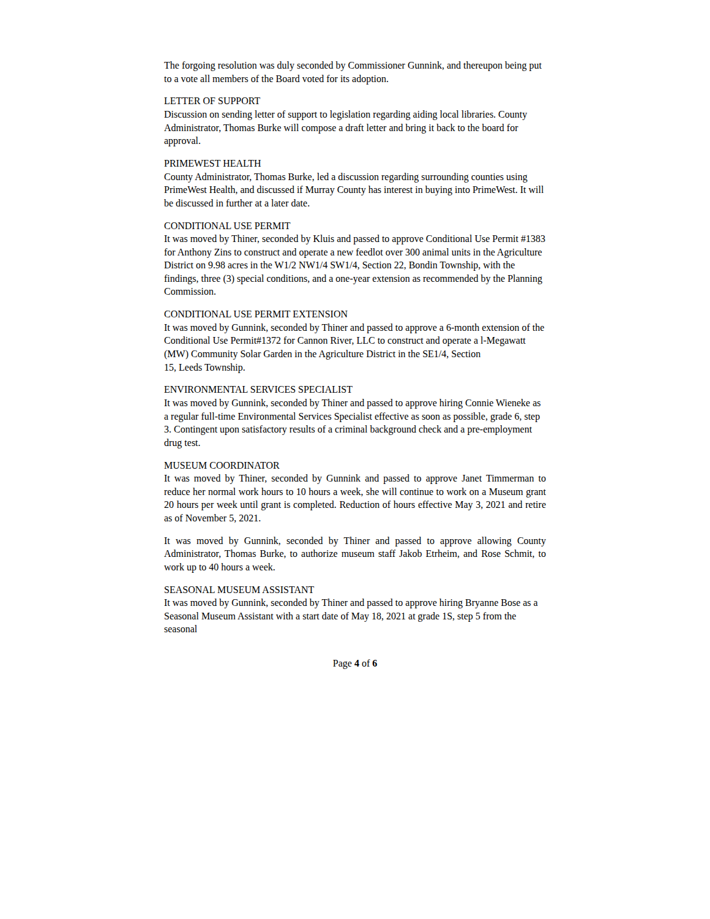The forgoing resolution was duly seconded by Commissioner Gunnink, and thereupon being put to a vote all members of the Board voted for its adoption.
Letter of Support
Discussion on sending letter of support to legislation regarding aiding local libraries. County Administrator, Thomas Burke will compose a draft letter and bring it back to the board for approval.
PrimeWest Health
County Administrator, Thomas Burke, led a discussion regarding surrounding counties using PrimeWest Health, and discussed if Murray County has interest in buying into PrimeWest. It will be discussed in further at a later date.
Conditional Use Permit
It was moved by Thiner, seconded by Kluis and passed to approve Conditional Use Permit #1383 for Anthony Zins to construct and operate a new feedlot over 300 animal units in the Agriculture District on 9.98 acres in the W1/2 NW1/4 SW1/4, Section 22, Bondin Township, with the findings, three (3) special conditions, and a one-year extension as recommended by the Planning Commission.
Conditional Use Permit Extension
It was moved by Gunnink, seconded by Thiner and passed to approve a 6-month extension of the Conditional Use Permit#1372 for Cannon River, LLC to construct and operate a l-Megawatt (MW) Community Solar Garden in the Agriculture District in the SE1/4, Section
15, Leeds Township.
Environmental Services Specialist
It was moved by Gunnink, seconded by Thiner and passed to approve hiring Connie Wieneke as a regular full-time Environmental Services Specialist effective as soon as possible, grade 6, step 3. Contingent upon satisfactory results of a criminal background check and a pre-employment drug test.
Museum Coordinator
It was moved by Thiner, seconded by Gunnink and passed to approve Janet Timmerman to reduce her normal work hours to 10 hours a week, she will continue to work on a Museum grant 20 hours per week until grant is completed. Reduction of hours effective May 3, 2021 and retire as of November 5, 2021.
It was moved by Gunnink, seconded by Thiner and passed to approve allowing County Administrator, Thomas Burke, to authorize museum staff Jakob Etrheim, and Rose Schmit, to work up to 40 hours a week.
Seasonal Museum Assistant
It was moved by Gunnink, seconded by Thiner and passed to approve hiring Bryanne Bose as a Seasonal Museum Assistant with a start date of May 18, 2021 at grade 1S, step 5 from the seasonal
Page 4 of 6